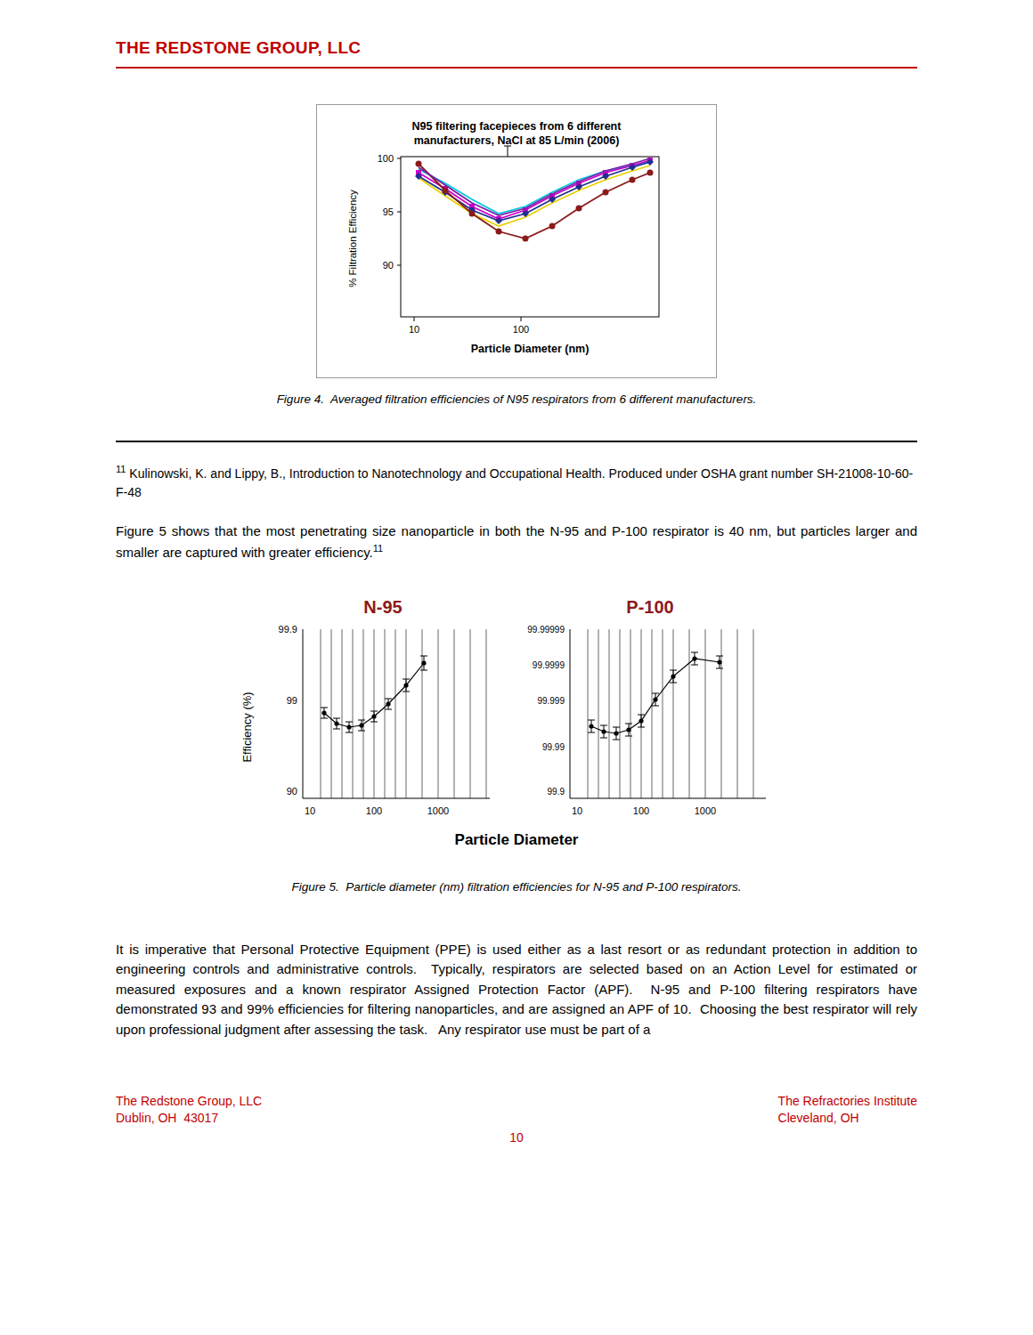THE REDSTONE GROUP, LLC
N95 filtering facepieces from 6 different manufacturers, NaCl at 85 L/min (2006) 100 95 90 % Filtration Efficiency 10 100 Particle Diameter (nm)
Figure 4. Averaged filtration efficiencies of N95 respirators from 6 different manufacturers.
11 Kulinowski, K. and Lippy, B., Introduction to Nanotechnology and Occupational Health. Produced under OSHA grant number SH-21008-10-60-F-48
Figure 5 shows that the most penetrating size nanoparticle in both the N-95 and P-100 respirator is 40 nm, but particles larger and smaller are captured with greater efficiency.11
N-95 P-100 Efficiency (%) 99.9 99 90 10 100 1000 99.99999 99.9999 99.999 99.99 99.9 10 100 1000 Particle Diameter
Figure 5. Particle diameter (nm) filtration efficiencies for N-95 and P-100 respirators.
It is imperative that Personal Protective Equipment (PPE) is used either as a last resort or as redundant protection in addition to engineering controls and administrative controls. Typically, respirators are selected based on an Action Level for estimated or measured exposures and a known respirator Assigned Protection Factor (APF). N-95 and P-100 filtering respirators have demonstrated 93 and 99% efficiencies for filtering nanoparticles, and are assigned an APF of 10. Choosing the best respirator will rely upon professional judgment after assessing the task. Any respirator use must be part of a
The Redstone Group, LLC
Dublin, OH 43017
The Refractories Institute
Cleveland, OH
10